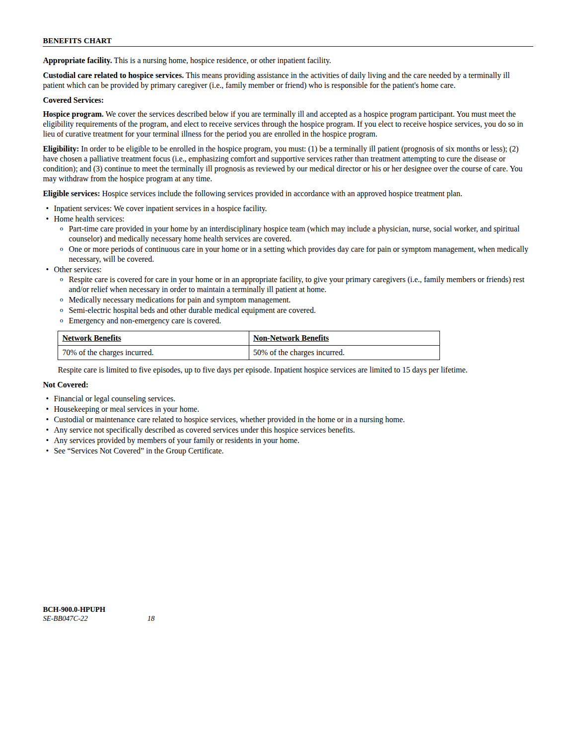BENEFITS CHART
Appropriate facility. This is a nursing home, hospice residence, or other inpatient facility.
Custodial care related to hospice services. This means providing assistance in the activities of daily living and the care needed by a terminally ill patient which can be provided by primary caregiver (i.e., family member or friend) who is responsible for the patient's home care.
Covered Services:
Hospice program. We cover the services described below if you are terminally ill and accepted as a hospice program participant. You must meet the eligibility requirements of the program, and elect to receive services through the hospice program. If you elect to receive hospice services, you do so in lieu of curative treatment for your terminal illness for the period you are enrolled in the hospice program.
Eligibility: In order to be eligible to be enrolled in the hospice program, you must: (1) be a terminally ill patient (prognosis of six months or less); (2) have chosen a palliative treatment focus (i.e., emphasizing comfort and supportive services rather than treatment attempting to cure the disease or condition); and (3) continue to meet the terminally ill prognosis as reviewed by our medical director or his or her designee over the course of care. You may withdraw from the hospice program at any time.
Eligible services: Hospice services include the following services provided in accordance with an approved hospice treatment plan.
Inpatient services: We cover inpatient services in a hospice facility.
Home health services:
Part-time care provided in your home by an interdisciplinary hospice team (which may include a physician, nurse, social worker, and spiritual counselor) and medically necessary home health services are covered.
One or more periods of continuous care in your home or in a setting which provides day care for pain or symptom management, when medically necessary, will be covered.
Other services:
Respite care is covered for care in your home or in an appropriate facility, to give your primary caregivers (i.e., family members or friends) rest and/or relief when necessary in order to maintain a terminally ill patient at home.
Medically necessary medications for pain and symptom management.
Semi-electric hospital beds and other durable medical equipment are covered.
Emergency and non-emergency care is covered.
| Network Benefits | Non-Network Benefits |
| --- | --- |
| 70% of the charges incurred. | 50% of the charges incurred. |
Respite care is limited to five episodes, up to five days per episode. Inpatient hospice services are limited to 15 days per lifetime.
Not Covered:
Financial or legal counseling services.
Housekeeping or meal services in your home.
Custodial or maintenance care related to hospice services, whether provided in the home or in a nursing home.
Any service not specifically described as covered services under this hospice services benefits.
Any services provided by members of your family or residents in your home.
See “Services Not Covered” in the Group Certificate.
BCH-900.0-HPUPH
SE-BB047C-22 18